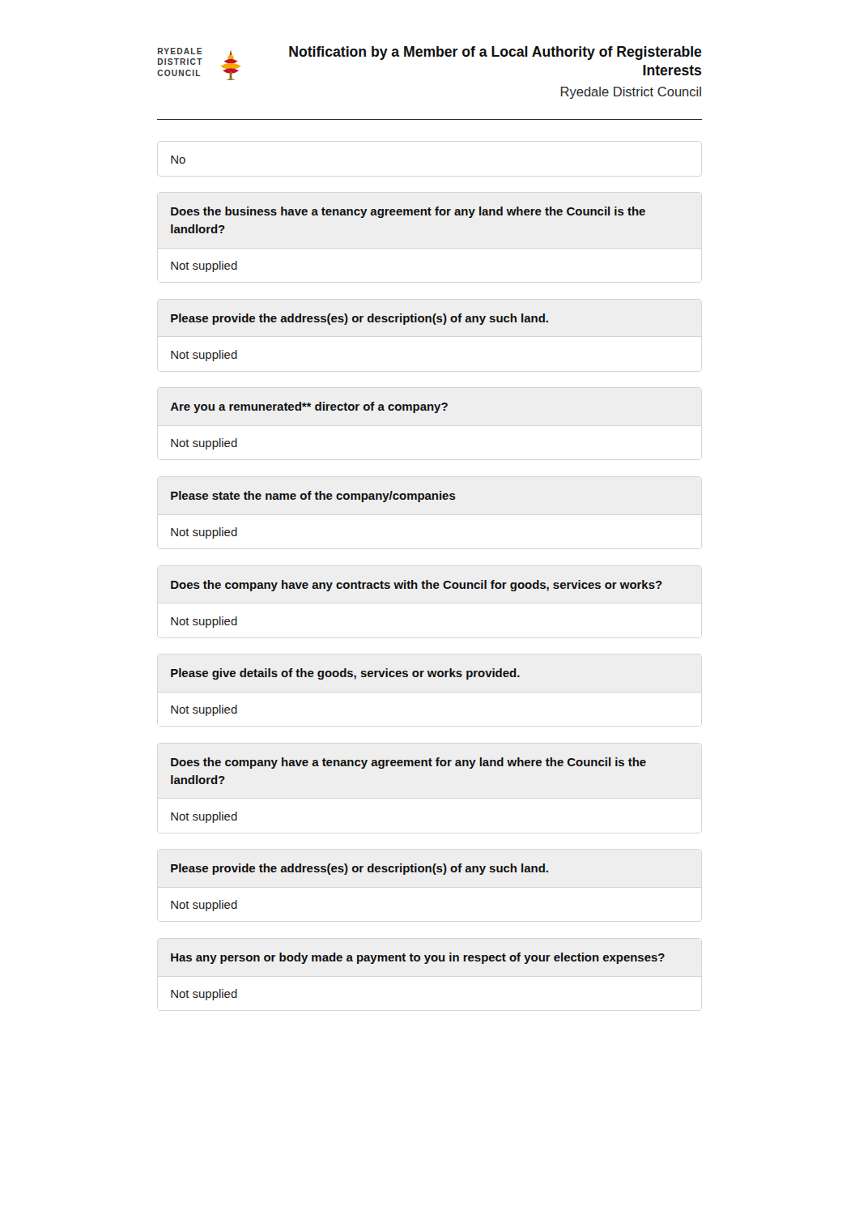Ryedale
District
Council
Notification by a Member of a Local Authority of Registerable Interests
Ryedale District Council
No
Does the business have a tenancy agreement for any land where the Council is the landlord?
Not supplied
Please provide the address(es) or description(s) of any such land.
Not supplied
Are you a remunerated** director of a company?
Not supplied
Please state the name of the company/companies
Not supplied
Does the company have any contracts with the Council for goods, services or works?
Not supplied
Please give details of the goods, services or works provided.
Not supplied
Does the company have a tenancy agreement for any land where the Council is the landlord?
Not supplied
Please provide the address(es) or description(s) of any such land.
Not supplied
Has any person or body made a payment to you in respect of your election expenses?
Not supplied